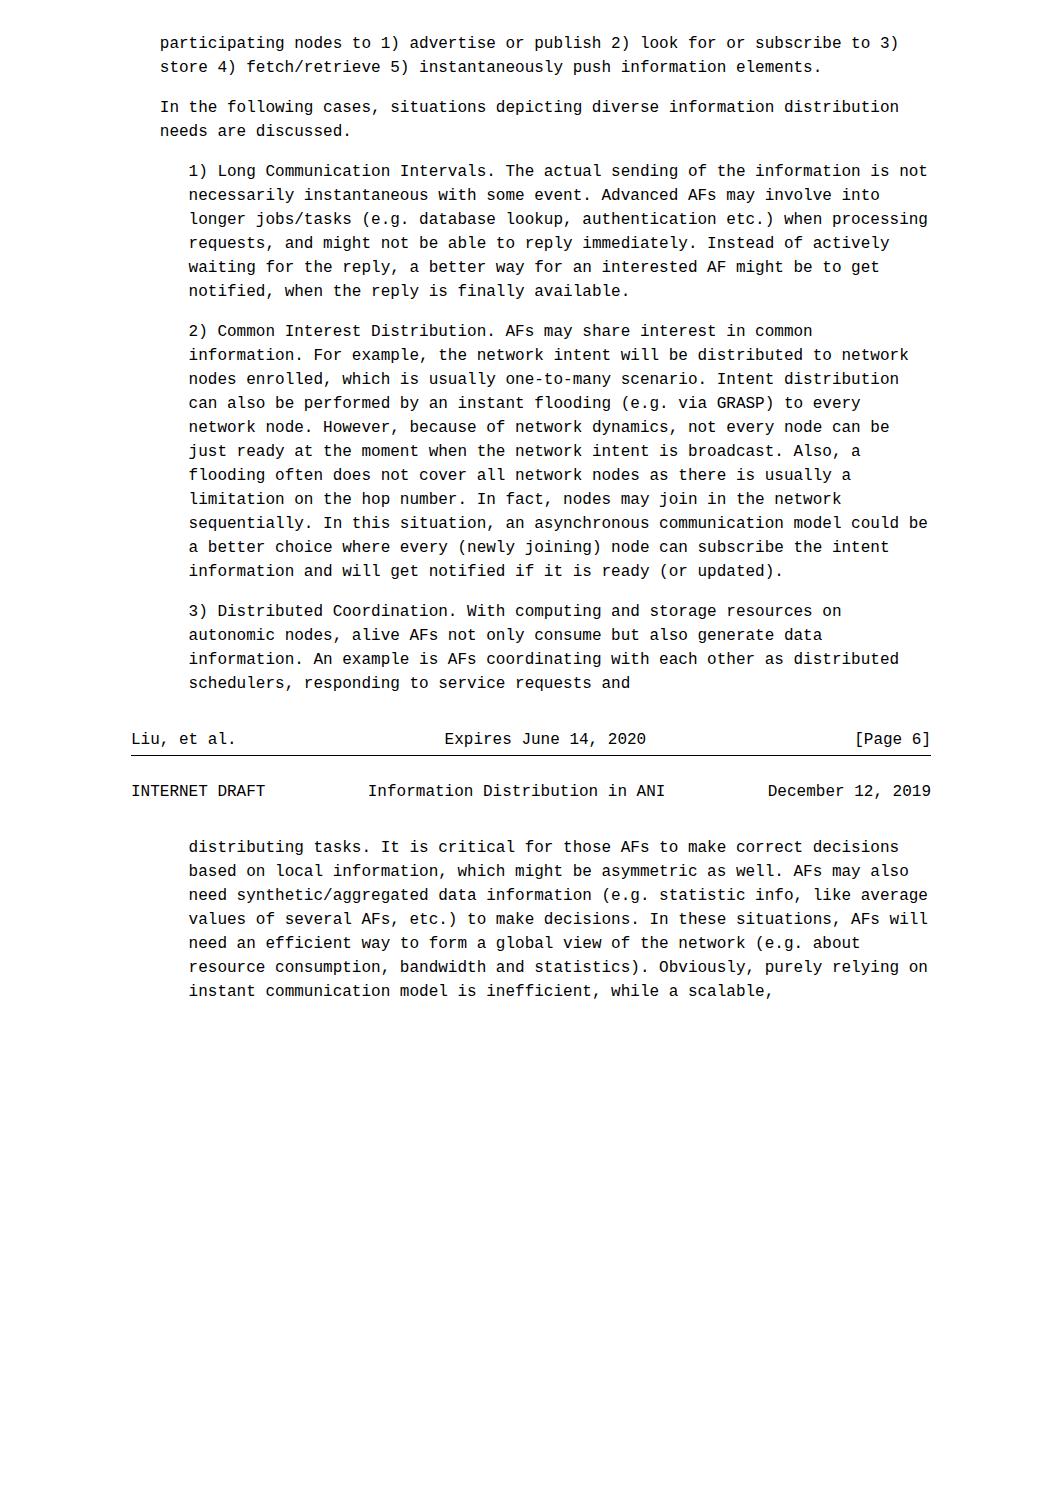participating nodes to 1) advertise or publish 2) look for or subscribe to 3) store 4) fetch/retrieve 5) instantaneously push information elements.
In the following cases, situations depicting diverse information distribution needs are discussed.
1) Long Communication Intervals. The actual sending of the information is not necessarily instantaneous with some event. Advanced AFs may involve into longer jobs/tasks (e.g. database lookup, authentication etc.) when processing requests, and might not be able to reply immediately. Instead of actively waiting for the reply, a better way for an interested AF might be to get notified, when the reply is finally available.
2) Common Interest Distribution. AFs may share interest in common information. For example, the network intent will be distributed to network nodes enrolled, which is usually one-to-many scenario. Intent distribution can also be performed by an instant flooding (e.g. via GRASP) to every network node. However, because of network dynamics, not every node can be just ready at the moment when the network intent is broadcast. Also, a flooding often does not cover all network nodes as there is usually a limitation on the hop number. In fact, nodes may join in the network sequentially. In this situation, an asynchronous communication model could be a better choice where every (newly joining) node can subscribe the intent information and will get notified if it is ready (or updated).
3) Distributed Coordination. With computing and storage resources on autonomic nodes, alive AFs not only consume but also generate data information. An example is AFs coordinating with each other as distributed schedulers, responding to service requests and
Liu, et al. Expires June 14, 2020 [Page 6]
INTERNET DRAFT Information Distribution in ANI December 12, 2019
distributing tasks. It is critical for those AFs to make correct decisions based on local information, which might be asymmetric as well. AFs may also need synthetic/aggregated data information (e.g. statistic info, like average values of several AFs, etc.) to make decisions. In these situations, AFs will need an efficient way to form a global view of the network (e.g. about resource consumption, bandwidth and statistics). Obviously, purely relying on instant communication model is inefficient, while a scalable,